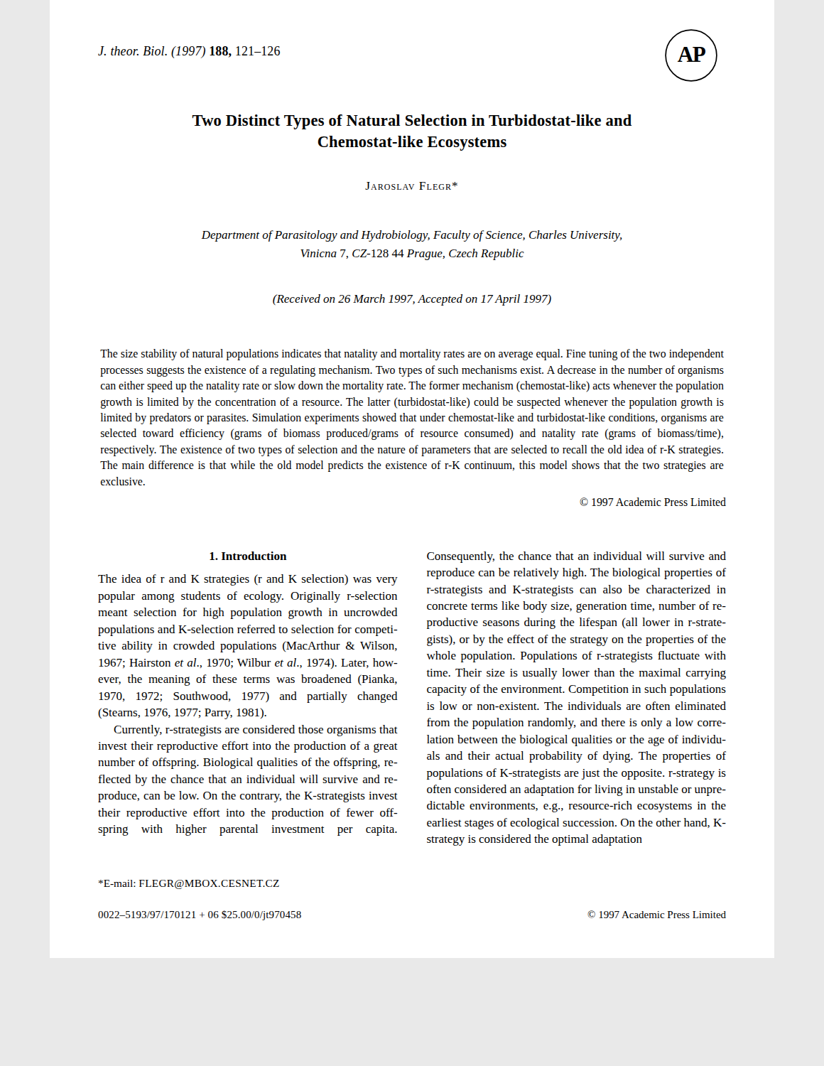AP
J. theor. Biol. (1997) 188, 121–126
Two Distinct Types of Natural Selection in Turbidostat-like and
Chemostat-like Ecosystems
Jaroslav Flegr*
Department of Parasitology and Hydrobiology, Faculty of Science, Charles University,
Vinicna 7, CZ-128 44 Prague, Czech Republic
(Received on 26 March 1997, Accepted on 17 April 1997)
The size stability of natural populations indicates that natality and mortality rates are on average equal. Fine tuning of the two independent processes suggests the existence of a regulating mechanism. Two types of such mechanisms exist. A decrease in the number of organisms can either speed up the natality rate or slow down the mortality rate. The former mechanism (chemostat-like) acts whenever the population growth is limited by the concentration of a resource. The latter (turbidostat-like) could be suspected whenever the population growth is limited by predators or parasites. Simulation experiments showed that under chemostat-like and turbidostat-like conditions, organisms are selected toward efficiency (grams of biomass produced/grams of resource consumed) and natality rate (grams of biomass/time), respectively. The existence of two types of selection and the nature of parameters that are selected to recall the old idea of r-K strategies. The main difference is that while the old model predicts the existence of r-K continuum, this model shows that the two strategies are exclusive.
© 1997 Academic Press Limited
1. Introduction
The idea of r and K strategies (r and K selection) was very popular among students of ecology. Originally r-selection meant selection for high population growth in uncrowded populations and K-selection referred to selection for competitive ability in crowded populations (MacArthur & Wilson, 1967; Hairston et al., 1970; Wilbur et al., 1974). Later, however, the meaning of these terms was broadened (Pianka, 1970, 1972; Southwood, 1977) and partially changed (Stearns, 1976, 1977; Parry, 1981).
Currently, r-strategists are considered those organisms that invest their reproductive effort into the production of a great number of offspring. Biological qualities of the offspring, reflected by the chance that an individual will survive and reproduce, can be low. On the contrary, the K-strategists invest their reproductive effort into the production of fewer offspring with higher parental investment per capita. Consequently, the chance that an individual will survive and reproduce can be relatively high. The biological properties of r-strategists and K-strategists can also be characterized in concrete terms like body size, generation time, number of reproductive seasons during the lifespan (all lower in r-strategists), or by the effect of the strategy on the properties of the whole population. Populations of r-strategists fluctuate with time. Their size is usually lower than the maximal carrying capacity of the environment. Competition in such populations is low or non-existent. The individuals are often eliminated from the population randomly, and there is only a low correlation between the biological qualities or the age of individuals and their actual probability of dying. The properties of populations of K-strategists are just the opposite. r-strategy is often considered an adaptation for living in unstable or unpredictable environments, e.g., resource-rich ecosystems in the earliest stages of ecological succession. On the other hand, K-strategy is considered the optimal adaptation
*E-mail: FLEGR@MBOX.CESNET.CZ
0022–5193/97/170121 + 06 $25.00/0/jt970458 © 1997 Academic Press Limited